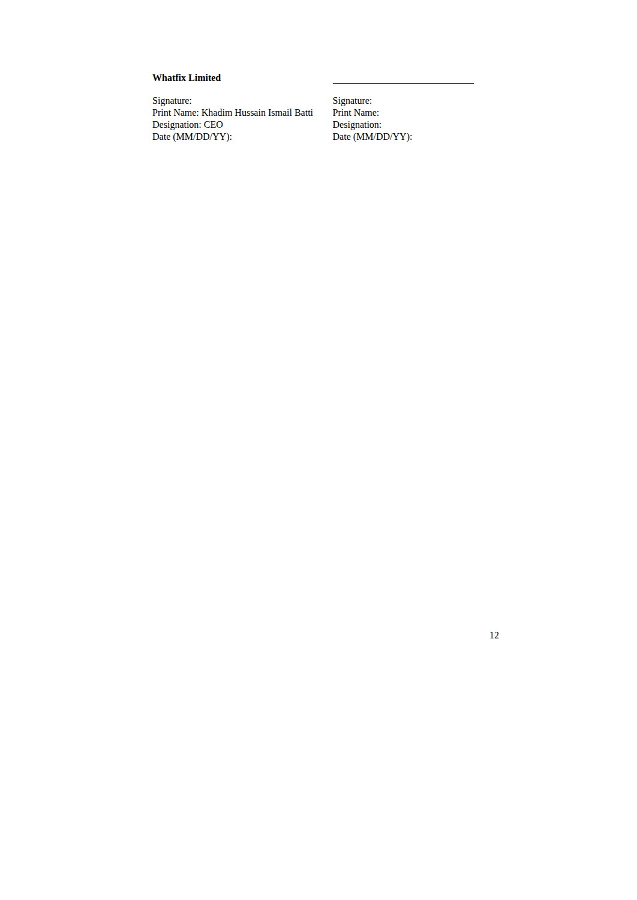| Whatfix Limited | |
| Signature: Print Name: Khadim Hussain Ismail Batti Designation: CEO Date (MM/DD/YY): | Signature: Print Name: Designation: Date (MM/DD/YY): |
12